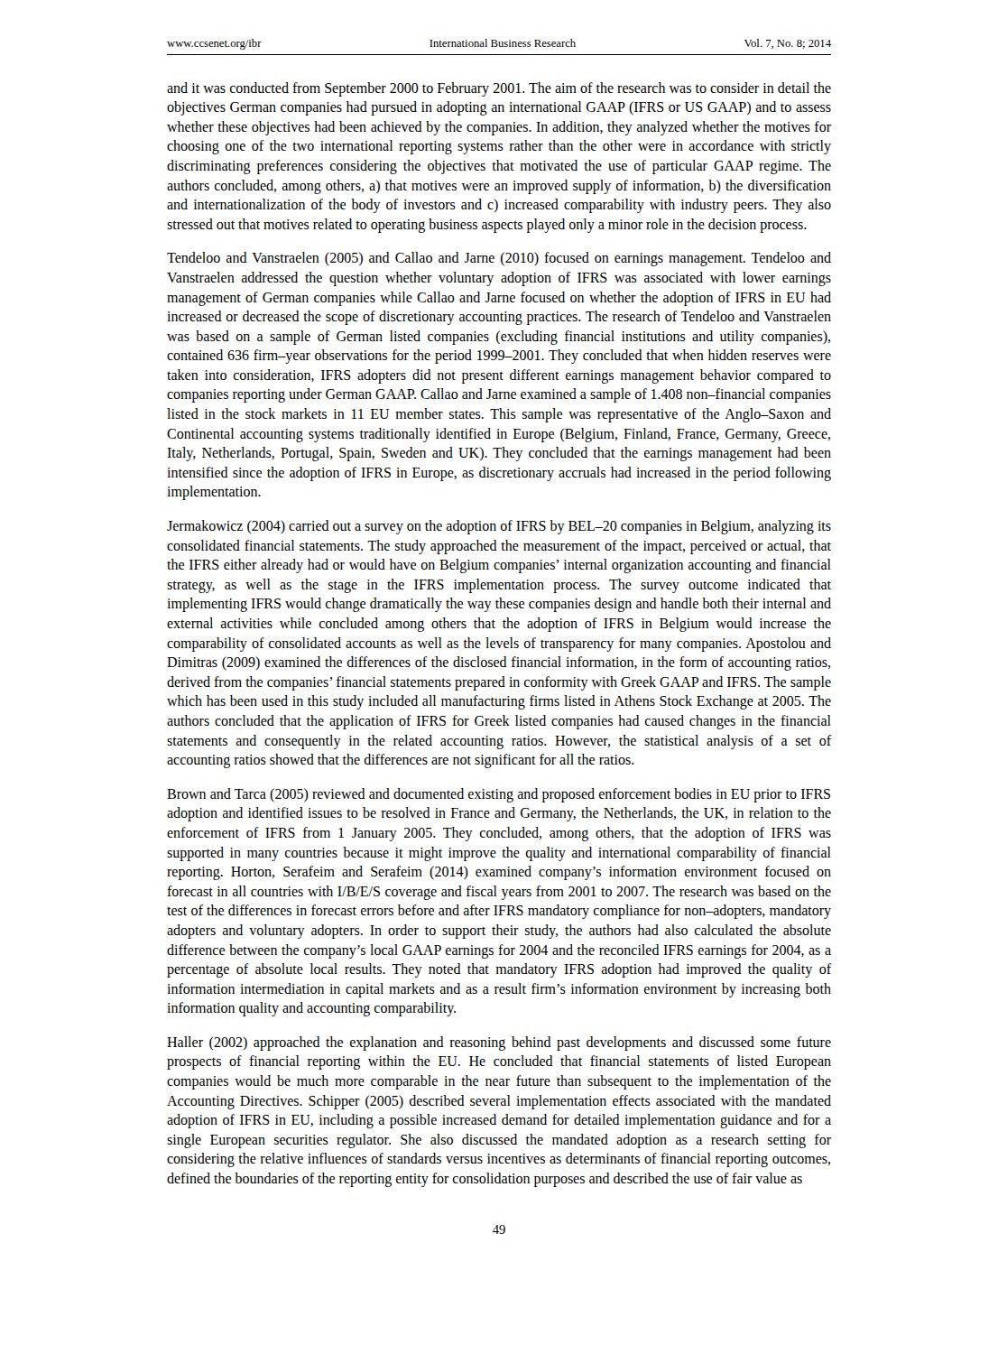www.ccsenet.org/ibr International Business Research Vol. 7, No. 8; 2014
and it was conducted from September 2000 to February 2001. The aim of the research was to consider in detail the objectives German companies had pursued in adopting an international GAAP (IFRS or US GAAP) and to assess whether these objectives had been achieved by the companies. In addition, they analyzed whether the motives for choosing one of the two international reporting systems rather than the other were in accordance with strictly discriminating preferences considering the objectives that motivated the use of particular GAAP regime. The authors concluded, among others, a) that motives were an improved supply of information, b) the diversification and internationalization of the body of investors and c) increased comparability with industry peers. They also stressed out that motives related to operating business aspects played only a minor role in the decision process.
Tendeloo and Vanstraelen (2005) and Callao and Jarne (2010) focused on earnings management. Tendeloo and Vanstraelen addressed the question whether voluntary adoption of IFRS was associated with lower earnings management of German companies while Callao and Jarne focused on whether the adoption of IFRS in EU had increased or decreased the scope of discretionary accounting practices. The research of Tendeloo and Vanstraelen was based on a sample of German listed companies (excluding financial institutions and utility companies), contained 636 firm–year observations for the period 1999–2001. They concluded that when hidden reserves were taken into consideration, IFRS adopters did not present different earnings management behavior compared to companies reporting under German GAAP. Callao and Jarne examined a sample of 1.408 non–financial companies listed in the stock markets in 11 EU member states. This sample was representative of the Anglo–Saxon and Continental accounting systems traditionally identified in Europe (Belgium, Finland, France, Germany, Greece, Italy, Netherlands, Portugal, Spain, Sweden and UK). They concluded that the earnings management had been intensified since the adoption of IFRS in Europe, as discretionary accruals had increased in the period following implementation.
Jermakowicz (2004) carried out a survey on the adoption of IFRS by BEL–20 companies in Belgium, analyzing its consolidated financial statements. The study approached the measurement of the impact, perceived or actual, that the IFRS either already had or would have on Belgium companies’ internal organization accounting and financial strategy, as well as the stage in the IFRS implementation process. The survey outcome indicated that implementing IFRS would change dramatically the way these companies design and handle both their internal and external activities while concluded among others that the adoption of IFRS in Belgium would increase the comparability of consolidated accounts as well as the levels of transparency for many companies. Apostolou and Dimitras (2009) examined the differences of the disclosed financial information, in the form of accounting ratios, derived from the companies’ financial statements prepared in conformity with Greek GAAP and IFRS. The sample which has been used in this study included all manufacturing firms listed in Athens Stock Exchange at 2005. The authors concluded that the application of IFRS for Greek listed companies had caused changes in the financial statements and consequently in the related accounting ratios. However, the statistical analysis of a set of accounting ratios showed that the differences are not significant for all the ratios.
Brown and Tarca (2005) reviewed and documented existing and proposed enforcement bodies in EU prior to IFRS adoption and identified issues to be resolved in France and Germany, the Netherlands, the UK, in relation to the enforcement of IFRS from 1 January 2005. They concluded, among others, that the adoption of IFRS was supported in many countries because it might improve the quality and international comparability of financial reporting. Horton, Serafeim and Serafeim (2014) examined company’s information environment focused on forecast in all countries with I/B/E/S coverage and fiscal years from 2001 to 2007. The research was based on the test of the differences in forecast errors before and after IFRS mandatory compliance for non–adopters, mandatory adopters and voluntary adopters. In order to support their study, the authors had also calculated the absolute difference between the company’s local GAAP earnings for 2004 and the reconciled IFRS earnings for 2004, as a percentage of absolute local results. They noted that mandatory IFRS adoption had improved the quality of information intermediation in capital markets and as a result firm’s information environment by increasing both information quality and accounting comparability.
Haller (2002) approached the explanation and reasoning behind past developments and discussed some future prospects of financial reporting within the EU. He concluded that financial statements of listed European companies would be much more comparable in the near future than subsequent to the implementation of the Accounting Directives. Schipper (2005) described several implementation effects associated with the mandated adoption of IFRS in EU, including a possible increased demand for detailed implementation guidance and for a single European securities regulator. She also discussed the mandated adoption as a research setting for considering the relative influences of standards versus incentives as determinants of financial reporting outcomes, defined the boundaries of the reporting entity for consolidation purposes and described the use of fair value as
49